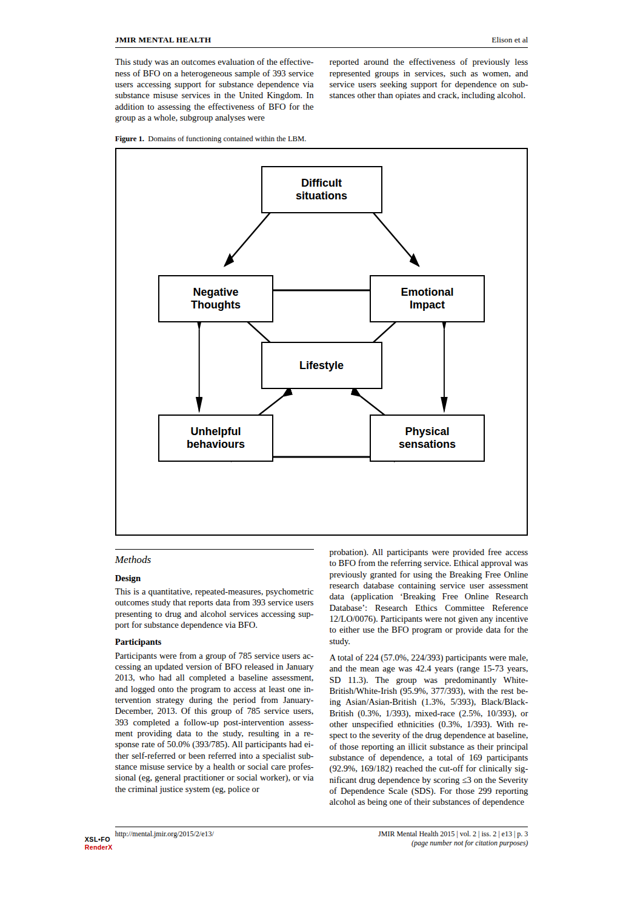JMIR MENTAL HEALTH
Elison et al
This study was an outcomes evaluation of the effectiveness of BFO on a heterogeneous sample of 393 service users accessing support for substance dependence via substance misuse services in the United Kingdom. In addition to assessing the effectiveness of BFO for the group as a whole, subgroup analyses were
reported around the effectiveness of previously less represented groups in services, such as women, and service users seeking support for dependence on substances other than opiates and crack, including alcohol.
Figure 1. Domains of functioning contained within the LBM.
Difficult
situations
Negative
Thoughts
Emotional
Impact
Lifestyle
Unhelpful
behaviours
Physical
sensations
Methods
Design
This is a quantitative, repeated-measures, psychometric outcomes study that reports data from 393 service users presenting to drug and alcohol services accessing support for substance dependence via BFO.
Participants
Participants were from a group of 785 service users accessing an updated version of BFO released in January 2013, who had all completed a baseline assessment, and logged onto the program to access at least one intervention strategy during the period from January-December, 2013. Of this group of 785 service users, 393 completed a follow-up post-intervention assessment providing data to the study, resulting in a response rate of 50.0% (393/785). All participants had either self-referred or been referred into a specialist substance misuse service by a health or social care professional (eg, general practitioner or social worker), or via the criminal justice system (eg, police or
probation). All participants were provided free access to BFO from the referring service. Ethical approval was previously granted for using the Breaking Free Online research database containing service user assessment data (application ‘Breaking Free Online Research Database’: Research Ethics Committee Reference 12/LO/0076). Participants were not given any incentive to either use the BFO program or provide data for the study.
A total of 224 (57.0%, 224/393) participants were male, and the mean age was 42.4 years (range 15-73 years, SD 11.3). The group was predominantly White-British/White-Irish (95.9%, 377/393), with the rest being Asian/Asian-British (1.3%, 5/393), Black/Black-British (0.3%, 1/393), mixed-race (2.5%, 10/393), or other unspecified ethnicities (0.3%, 1/393). With respect to the severity of the drug dependence at baseline, of those reporting an illicit substance as their principal substance of dependence, a total of 169 participants (92.9%, 169/182) reached the cut-off for clinically significant drug dependence by scoring ≤3 on the Severity of Dependence Scale (SDS). For those 299 reporting alcohol as being one of their substances of dependence
http://mental.jmir.org/2015/2/e13/
JMIR Mental Health 2015 | vol. 2 | iss. 2 | e13 | p. 3
(page number not for citation purposes)
XSL•FO
RenderX